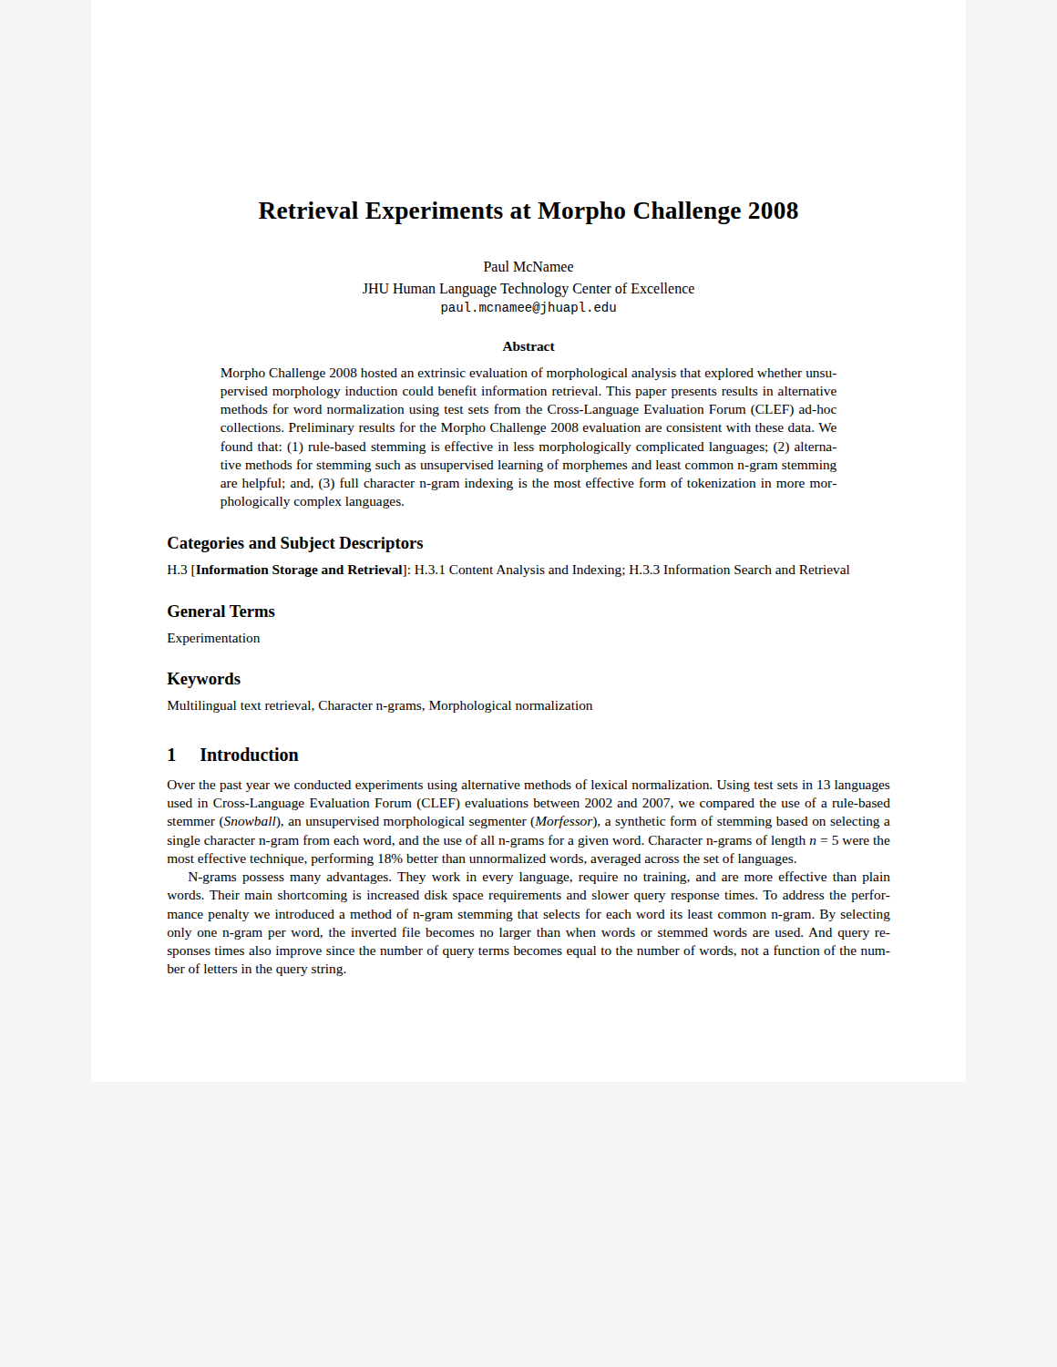Retrieval Experiments at Morpho Challenge 2008
Paul McNamee
JHU Human Language Technology Center of Excellence
paul.mcnamee@jhuapl.edu
Abstract
Morpho Challenge 2008 hosted an extrinsic evaluation of morphological analysis that explored whether unsupervised morphology induction could benefit information retrieval. This paper presents results in alternative methods for word normalization using test sets from the Cross-Language Evaluation Forum (CLEF) ad-hoc collections. Preliminary results for the Morpho Challenge 2008 evaluation are consistent with these data. We found that: (1) rule-based stemming is effective in less morphologically complicated languages; (2) alternative methods for stemming such as unsupervised learning of morphemes and least common n-gram stemming are helpful; and, (3) full character n-gram indexing is the most effective form of tokenization in more morphologically complex languages.
Categories and Subject Descriptors
H.3 [Information Storage and Retrieval]: H.3.1 Content Analysis and Indexing; H.3.3 Information Search and Retrieval
General Terms
Experimentation
Keywords
Multilingual text retrieval, Character n-grams, Morphological normalization
1 Introduction
Over the past year we conducted experiments using alternative methods of lexical normalization. Using test sets in 13 languages used in Cross-Language Evaluation Forum (CLEF) evaluations between 2002 and 2007, we compared the use of a rule-based stemmer (Snowball), an unsupervised morphological segmenter (Morfessor), a synthetic form of stemming based on selecting a single character n-gram from each word, and the use of all n-grams for a given word. Character n-grams of length n = 5 were the most effective technique, performing 18% better than unnormalized words, averaged across the set of languages.
N-grams possess many advantages. They work in every language, require no training, and are more effective than plain words. Their main shortcoming is increased disk space requirements and slower query response times. To address the performance penalty we introduced a method of n-gram stemming that selects for each word its least common n-gram. By selecting only one n-gram per word, the inverted file becomes no larger than when words or stemmed words are used. And query responses times also improve since the number of query terms becomes equal to the number of words, not a function of the number of letters in the query string.